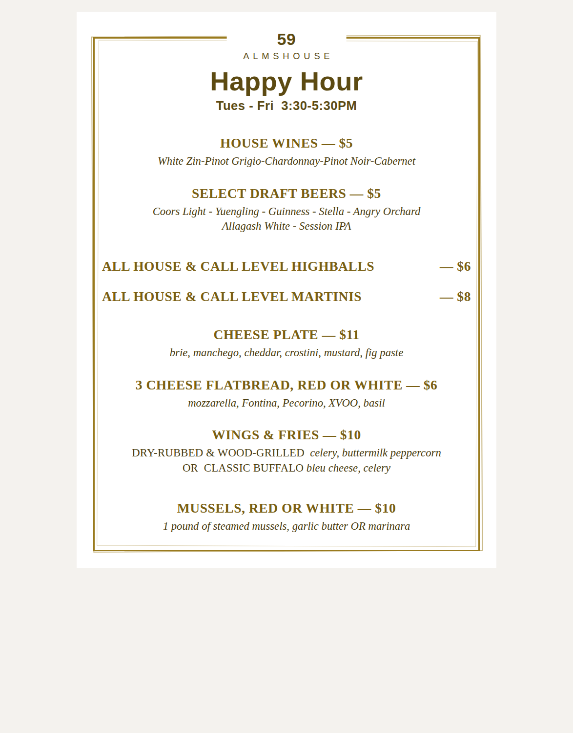59
Almshouse
Happy Hour
Tues - Fri 3:30-5:30PM
House Wines — $5
White Zin-Pinot Grigio-Chardonnay-Pinot Noir-Cabernet
Select Draft Beers — $5
Coors Light - Yuengling - Guinness - Stella - Angry Orchard
Allagash White - Session IPA
All House & Call Level Highballs — $6
All House & Call Level Martinis — $8
Cheese Plate — $11
brie, manchego, cheddar, crostini, mustard, fig paste
3 Cheese Flatbread, Red or White — $6
mozzarella, Fontina, Pecorino, XVOO, basil
Wings & Fries — $10
Dry-Rubbed & Wood-Grilled celery, buttermilk peppercorn
OR Classic Buffalo bleu cheese, celery
Mussels, Red or White — $10
1 pound of steamed mussels, garlic butter OR marinara